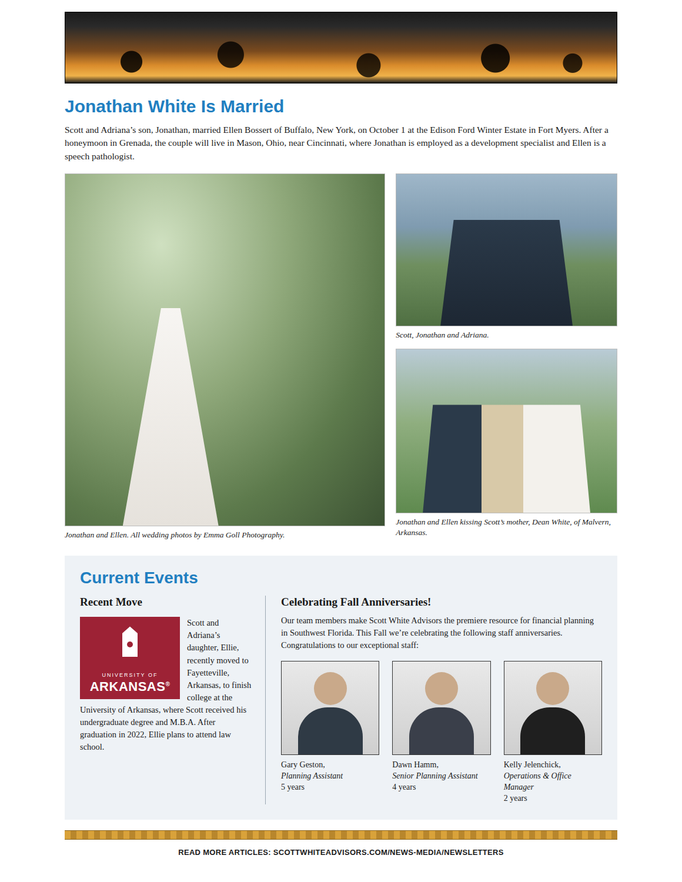Jonathan White Is Married
Scott and Adriana’s son, Jonathan, married Ellen Bossert of Buffalo, New York, on October 1 at the Edison Ford Winter Estate in Fort Myers. After a honeymoon in Grenada, the couple will live in Mason, Ohio, near Cincinnati, where Jonathan is employed as a development specialist and Ellen is a speech pathologist.
Jonathan and Ellen. All wedding photos by Emma Goll Photography.
Scott, Jonathan and Adriana.
Jonathan and Ellen kissing Scott’s mother, Dean White, of Malvern, Arkansas.
Current Events
Recent Move
UNIVERSITY OF
ARKANSAS®
Scott and Adriana’s daughter, Ellie, recently moved to Fayetteville, Arkansas, to finish college at the University of Arkansas, where Scott received his undergraduate degree and M.B.A. After graduation in 2022, Ellie plans to attend law school.
Celebrating Fall Anniversaries!
Our team members make Scott White Advisors the premiere resource for financial planning in Southwest Florida. This Fall we’re celebrating the following staff anniversaries. Congratulations to our exceptional staff:
Gary Geston,
Planning Assistant
5 years
Dawn Hamm,
Senior Planning Assistant
4 years
Kelly Jelenchick,
Operations & Office Manager
2 years
READ MORE ARTICLES: SCOTTWHITEADVISORS.COM/NEWS-MEDIA/NEWSLETTERS